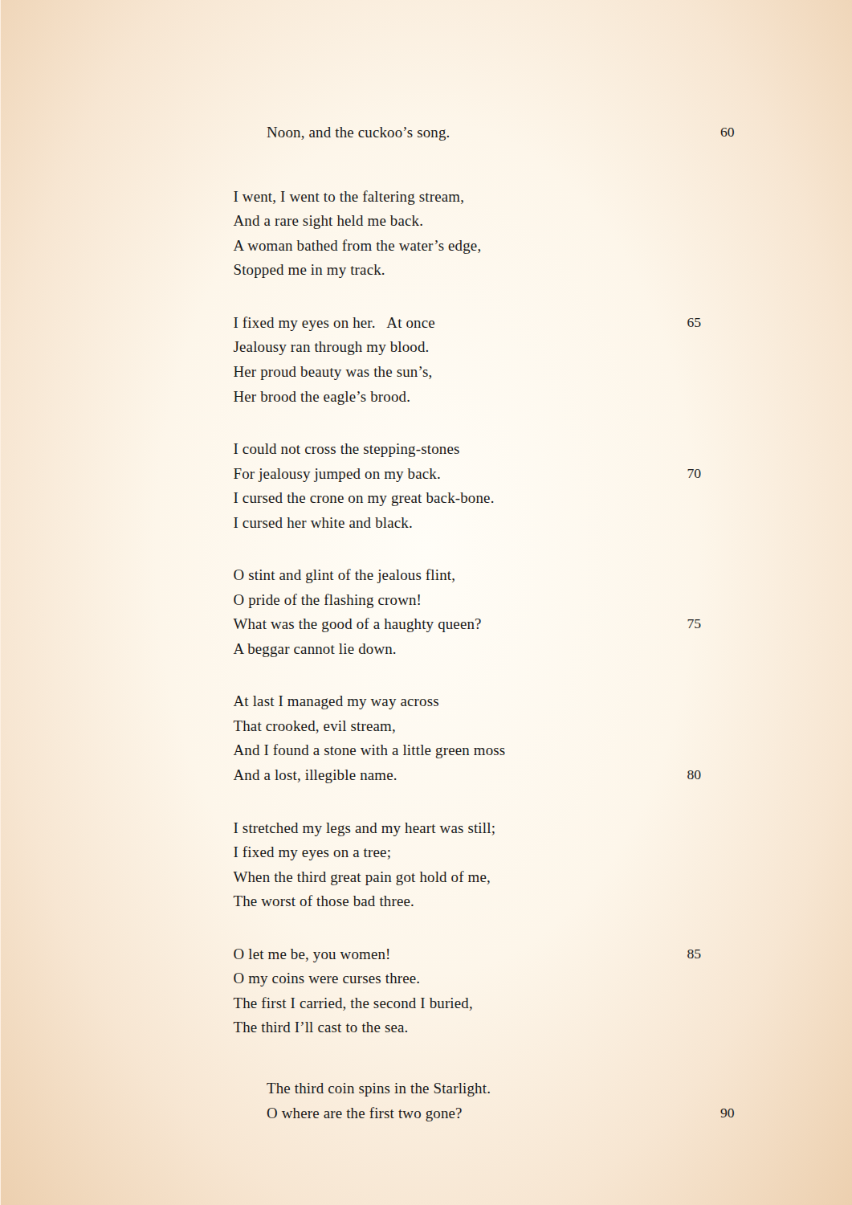Noon, and the cuckoo’s song.60
I went, I went to the faltering stream,
And a rare sight held me back.
A woman bathed from the water’s edge,
Stopped me in my track.
I fixed my eyes on her. At once65
Jealousy ran through my blood.
Her proud beauty was the sun’s,
Her brood the eagle’s brood.
I could not cross the stepping-stones
For jealousy jumped on my back.70
I cursed the crone on my great back-bone.
I cursed her white and black.
O stint and glint of the jealous flint,
O pride of the flashing crown!
What was the good of a haughty queen?75
A beggar cannot lie down.
At last I managed my way across
That crooked, evil stream,
And I found a stone with a little green moss
And a lost, illegible name.80
I stretched my legs and my heart was still;
I fixed my eyes on a tree;
When the third great pain got hold of me,
The worst of those bad three.
O let me be, you women!85
O my coins were curses three.
The first I carried, the second I buried,
The third I’ll cast to the sea.
The third coin spins in the Starlight.
O where are the first two gone?90